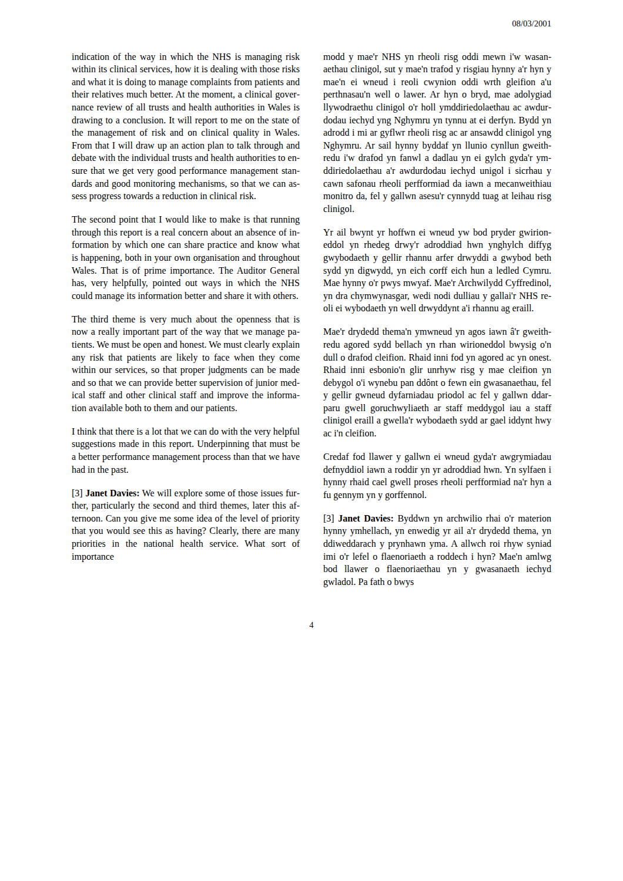08/03/2001
indication of the way in which the NHS is managing risk within its clinical services, how it is dealing with those risks and what it is doing to manage complaints from patients and their relatives much better. At the moment, a clinical governance review of all trusts and health authorities in Wales is drawing to a conclusion. It will report to me on the state of the management of risk and on clinical quality in Wales. From that I will draw up an action plan to talk through and debate with the individual trusts and health authorities to ensure that we get very good performance management standards and good monitoring mechanisms, so that we can assess progress towards a reduction in clinical risk.
The second point that I would like to make is that running through this report is a real concern about an absence of information by which one can share practice and know what is happening, both in your own organisation and throughout Wales. That is of prime importance. The Auditor General has, very helpfully, pointed out ways in which the NHS could manage its information better and share it with others.
The third theme is very much about the openness that is now a really important part of the way that we manage patients. We must be open and honest. We must clearly explain any risk that patients are likely to face when they come within our services, so that proper judgments can be made and so that we can provide better supervision of junior medical staff and other clinical staff and improve the information available both to them and our patients.
I think that there is a lot that we can do with the very helpful suggestions made in this report. Underpinning that must be a better performance management process than that we have had in the past.
[3] Janet Davies: We will explore some of those issues further, particularly the second and third themes, later this afternoon. Can you give me some idea of the level of priority that you would see this as having? Clearly, there are many priorities in the national health service. What sort of importance
modd y mae'r NHS yn rheoli risg oddi mewn i'w wasanaethau clinigol, sut y mae'n trafod y risgiau hynny a'r hyn y mae'n ei wneud i reoli cwynion oddi wrth gleifion a'u perthnasau'n well o lawer. Ar hyn o bryd, mae adolygiad llywodraethu clinigol o'r holl ymddiriedolaethau ac awdurdodau iechyd yng Nghymru yn tynnu at ei derfyn. Bydd yn adrodd i mi ar gyflwr rheoli risg ac ar ansawdd clinigol yng Nghymru. Ar sail hynny byddaf yn llunio cynllun gweithredu i'w drafod yn fanwl a dadlau yn ei gylch gyda'r ymddiriedolaethau a'r awdurdodau iechyd unigol i sicrhau y cawn safonau rheoli perfformiad da iawn a mecanweithiau monitro da, fel y gallwn asesu'r cynnydd tuag at leihau risg clinigol.
Yr ail bwynt yr hoffwn ei wneud yw bod pryder gwirioneddol yn rhedeg drwy'r adroddiad hwn ynghylch diffyg gwybodaeth y gellir rhannu arfer drwyddi a gwybod beth sydd yn digwydd, yn eich corff eich hun a ledled Cymru. Mae hynny o'r pwys mwyaf. Mae'r Archwilydd Cyffredinol, yn dra chymwynasgar, wedi nodi dulliau y gallai'r NHS reoli ei wybodaeth yn well drwyddynt a'i rhannu ag eraill.
Mae'r drydedd thema'n ymwneud yn agos iawn â'r gweithredu agored sydd bellach yn rhan wirioneddol bwysig o'n dull o drafod cleifion. Rhaid inni fod yn agored ac yn onest. Rhaid inni esbonio'n glir unrhyw risg y mae cleifion yn debygol o'i wynebu pan ddônt o fewn ein gwasanaethau, fel y gellir gwneud dyfarniadau priodol ac fel y gallwn ddarparu gwell goruchwyliaeth ar staff meddygol iau a staff clinigol eraill a gwella'r wybodaeth sydd ar gael iddynt hwy ac i'n cleifion.
Credaf fod llawer y gallwn ei wneud gyda'r awgrymiadau defnyddiol iawn a roddir yn yr adroddiad hwn. Yn sylfaen i hynny rhaid cael gwell proses rheoli perfformiad na'r hyn a fu gennym yn y gorffennol.
[3] Janet Davies: Byddwn yn archwilio rhai o'r materion hynny ymhellach, yn enwedig yr ail a'r drydedd thema, yn ddiweddarach y prynhawn yma. A allwch roi rhyw syniad imi o'r lefel o flaenoriaeth a roddech i hyn? Mae'n amlwg bod llawer o flaenoriaethau yn y gwasanaeth iechyd gwladol. Pa fath o bwys
4